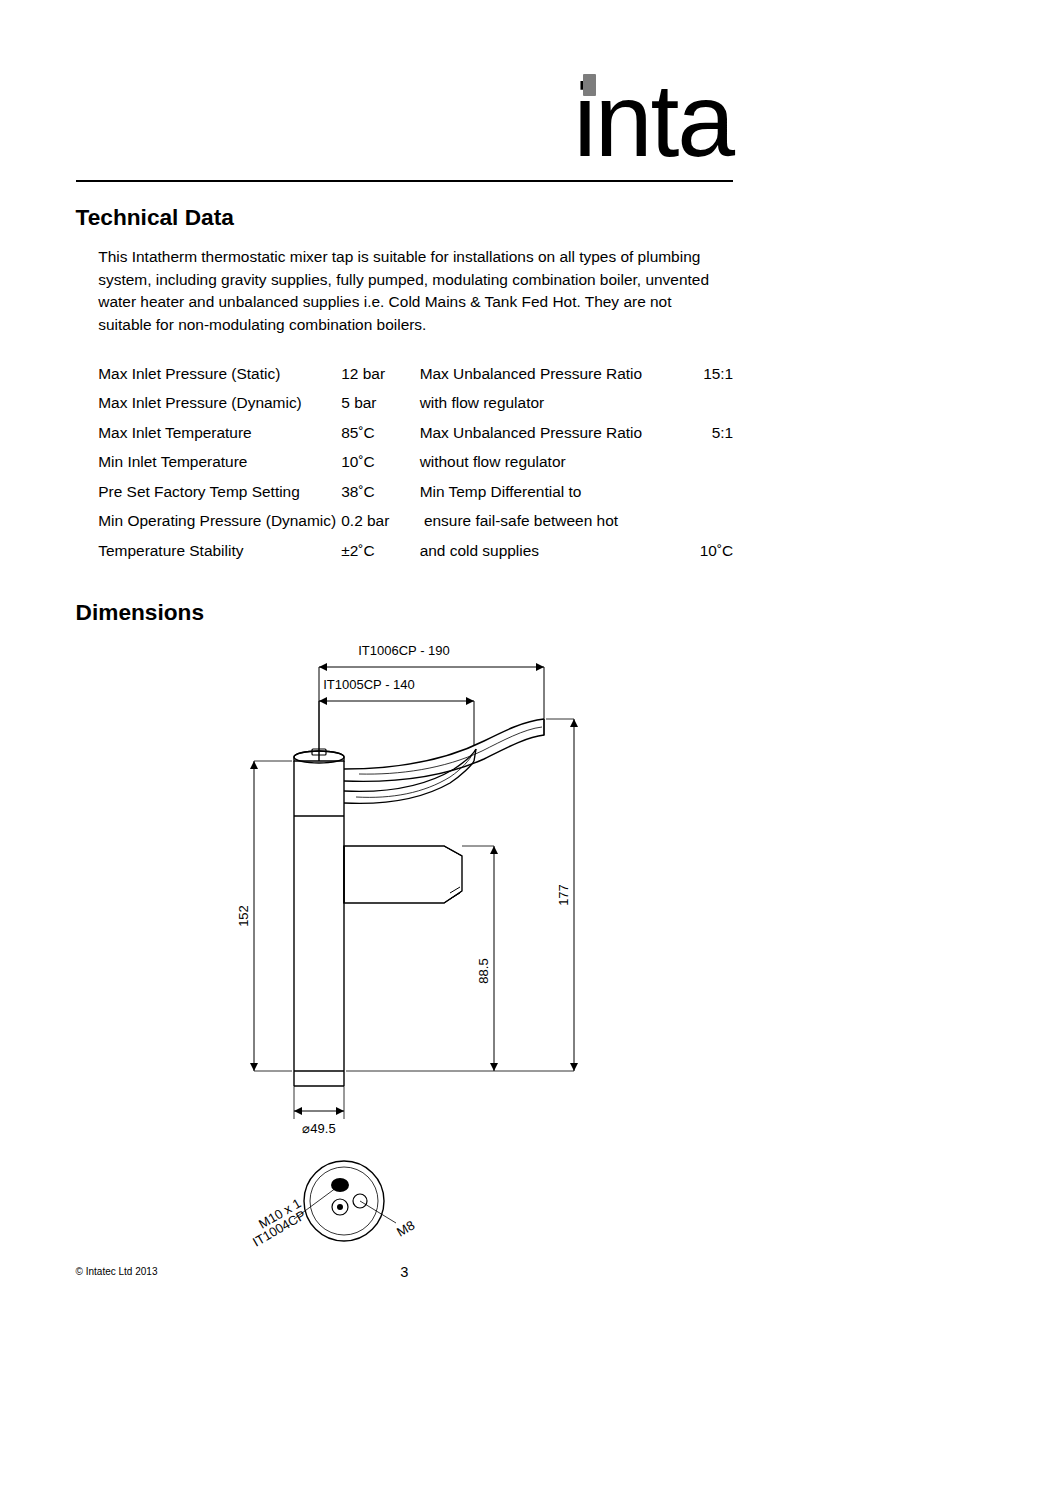inta
Technical Data
This Intatherm thermostatic mixer tap is suitable for installations on all types of plumbing system, including gravity supplies, fully pumped, modulating combination boiler, unvented water heater and unbalanced supplies i.e. Cold Mains & Tank Fed Hot. They are not suitable for non-modulating combination boilers.
| Max Inlet Pressure (Static) | 12 bar | Max Unbalanced Pressure Ratio | 15:1 |
| Max Inlet Pressure (Dynamic) | 5 bar | with flow regulator | |
| Max Inlet Temperature | 85˚C | Max Unbalanced Pressure Ratio | 5:1 |
| Min Inlet Temperature | 10˚C | without flow regulator | |
| Pre Set Factory Temp Setting | 38˚C | Min Temp Differential to | |
| Min Operating Pressure (Dynamic) | 0.2 bar | ensure fail-safe between hot | |
| Temperature Stability | ±2˚C | and cold supplies | 10˚C |
Dimensions
IT1006CP - 190 IT1005CP - 140 152 177 88.5 ⌀49.5 M10 x 1 IT1004CP M8
© Intatec Ltd 2013 3